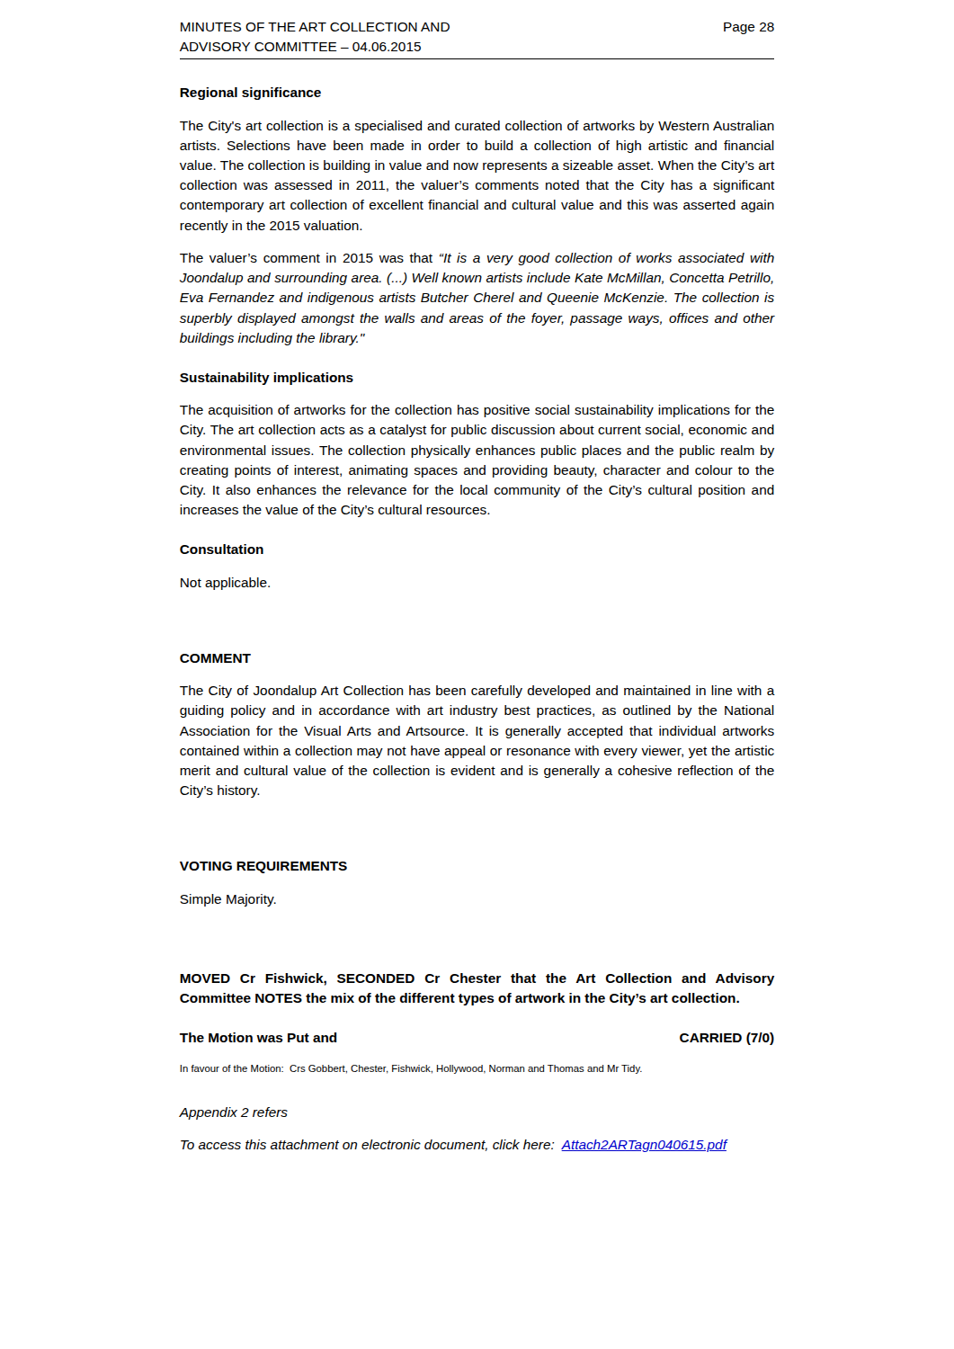MINUTES OF THE ART COLLECTION AND
ADVISORY COMMITTEE – 04.06.2015
Page 28
Regional significance
The City's art collection is a specialised and curated collection of artworks by Western Australian artists. Selections have been made in order to build a collection of high artistic and financial value. The collection is building in value and now represents a sizeable asset. When the City’s art collection was assessed in 2011, the valuer’s comments noted that the City has a significant contemporary art collection of excellent financial and cultural value and this was asserted again recently in the 2015 valuation.
The valuer’s comment in 2015 was that “It is a very good collection of works associated with Joondalup and surrounding area. (...) Well known artists include Kate McMillan, Concetta Petrillo, Eva Fernandez and indigenous artists Butcher Cherel and Queenie McKenzie. The collection is superbly displayed amongst the walls and areas of the foyer, passage ways, offices and other buildings including the library."
Sustainability implications
The acquisition of artworks for the collection has positive social sustainability implications for the City. The art collection acts as a catalyst for public discussion about current social, economic and environmental issues. The collection physically enhances public places and the public realm by creating points of interest, animating spaces and providing beauty, character and colour to the City. It also enhances the relevance for the local community of the City’s cultural position and increases the value of the City’s cultural resources.
Consultation
Not applicable.
COMMENT
The City of Joondalup Art Collection has been carefully developed and maintained in line with a guiding policy and in accordance with art industry best practices, as outlined by the National Association for the Visual Arts and Artsource. It is generally accepted that individual artworks contained within a collection may not have appeal or resonance with every viewer, yet the artistic merit and cultural value of the collection is evident and is generally a cohesive reflection of the City’s history.
VOTING REQUIREMENTS
Simple Majority.
MOVED Cr Fishwick, SECONDED Cr Chester that the Art Collection and Advisory Committee NOTES the mix of the different types of artwork in the City’s art collection.
The Motion was Put and CARRIED (7/0)
In favour of the Motion: Crs Gobbert, Chester, Fishwick, Hollywood, Norman and Thomas and Mr Tidy.
Appendix 2 refers
To access this attachment on electronic document, click here: Attach2ARTagn040615.pdf